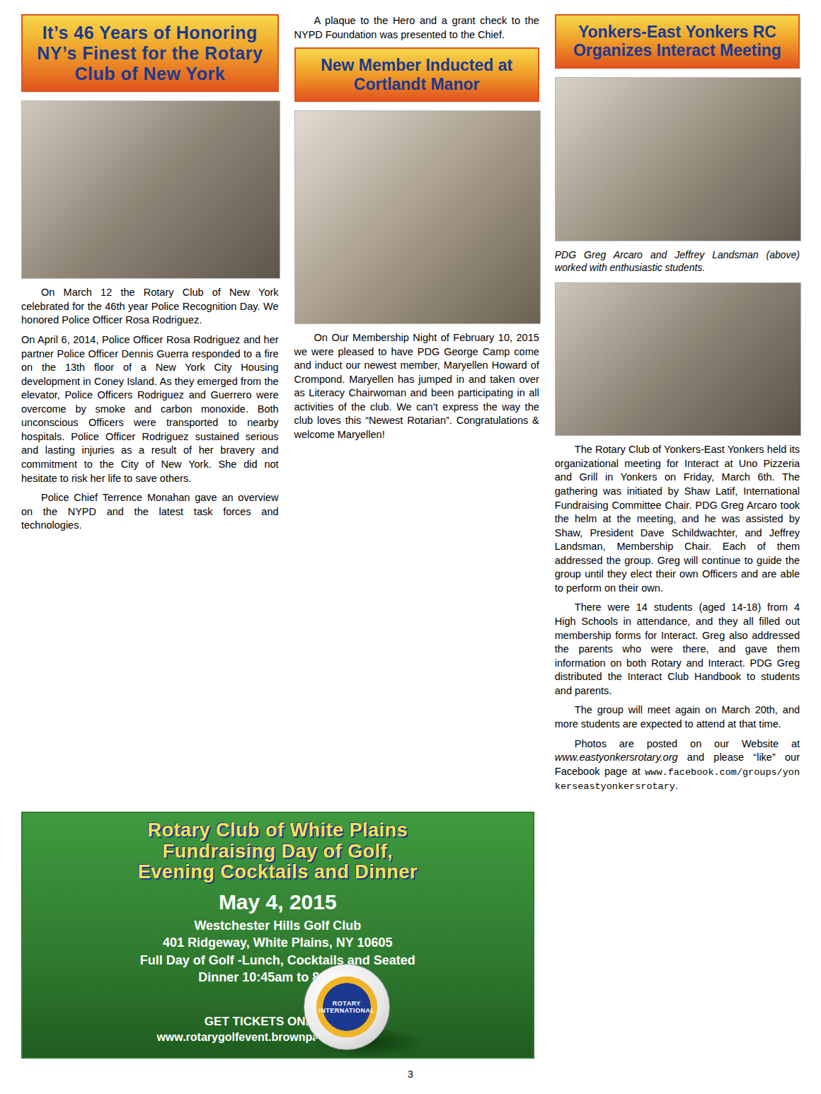It’s 46 Years of Honoring NY’s Finest for the Rotary Club of New York
On March 12 the Rotary Club of New York celebrated for the 46th year Police Recognition Day. We honored Police Officer Rosa Rodriguez.
On April 6, 2014, Police Officer Rosa Rodriguez and her partner Police Officer Dennis Guerra responded to a fire on the 13th floor of a New York City Housing development in Coney Island. As they emerged from the elevator, Police Officers Rodriguez and Guerrero were overcome by smoke and carbon monoxide. Both unconscious Officers were transported to nearby hospitals. Police Officer Rodriguez sustained serious and lasting injuries as a result of her bravery and commitment to the City of New York. She did not hesitate to risk her life to save others.
Police Chief Terrence Monahan gave an overview on the NYPD and the latest task forces and technologies.
A plaque to the Hero and a grant check to the NYPD Foundation was presented to the Chief.
New Member Inducted at Cortlandt Manor
On Our Membership Night of February 10, 2015 we were pleased to have PDG George Camp come and induct our newest member, Maryellen Howard of Crompond. Maryellen has jumped in and taken over as Literacy Chairwoman and been participating in all activities of the club. We can’t express the way the club loves this “Newest Rotarian”. Congratulations & welcome Maryellen!
Yonkers-East Yonkers RC Organizes Interact Meeting
PDG Greg Arcaro and Jeffrey Landsman (above) worked with enthusiastic students.
The Rotary Club of Yonkers-East Yonkers held its organizational meeting for Interact at Uno Pizzeria and Grill in Yonkers on Friday, March 6th. The gathering was initiated by Shaw Latif, International Fundraising Committee Chair. PDG Greg Arcaro took the helm at the meeting, and he was assisted by Shaw, President Dave Schildwachter, and Jeffrey Landsman, Membership Chair. Each of them addressed the group. Greg will continue to guide the group until they elect their own Officers and are able to perform on their own.
There were 14 students (aged 14-18) from 4 High Schools in attendance, and they all filled out membership forms for Interact. Greg also addressed the parents who were there, and gave them information on both Rotary and Interact. PDG Greg distributed the Interact Club Handbook to students and parents.
The group will meet again on March 20th, and more students are expected to attend at that time.
Photos are posted on our Website at www.eastyonkersrotary.org and please “like” our Facebook page at www.facebook.com/groups/yonkerseastyonkersrotary.
Rotary Club of White Plains
Fundraising Day of Golf,
Evening Cocktails and Dinner
May 4, 2015
Westchester Hills Golf Club
401 Ridgeway, White Plains, NY 10605
Full Day of Golf -Lunch, Cocktails and Seated
Dinner 10:45am to 8:30pm
ROTARY
INTERNATIONAL
GET TICKETS ONLINE AT
www.rotarygolfevent.brownpapertickets.com
3